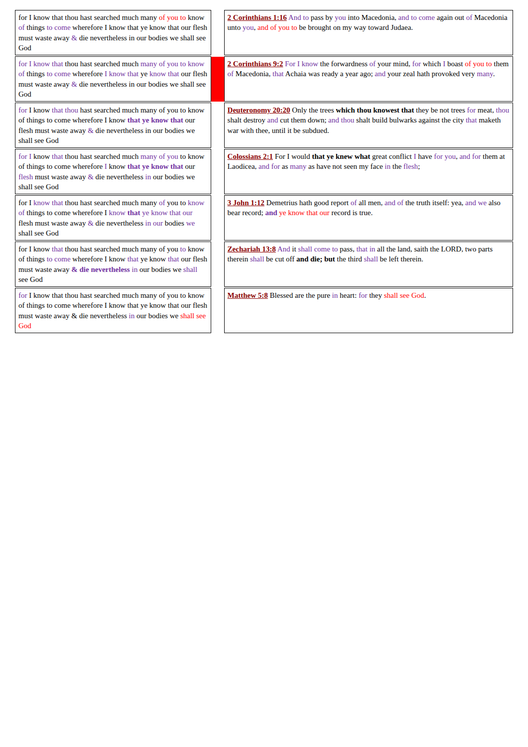| for I know that thou hast searched much many of you to know of things to come wherefore I know that ye know that our flesh must waste away & die nevertheless in our bodies we shall see God | | 2 Corinthians 1:16 And to pass by you into Macedonia, and to come again out of Macedonia unto you , and of you to be brought on my way toward Judaea. |
| for I know that thou hast searched much many of you to know of things to come wherefore I know that ye know that our flesh must waste away & die nevertheless in our bodies we shall see God | | 2 Corinthians 9:2 For I know the forwardness of your mind, for which I boast of you to them of Macedonia, that Achaia was ready a year ago; and your zeal hath provoked very many . |
| for I know that thou hast searched much many of you to know of things to come wherefore I know that ye know that our flesh must waste away & die nevertheless in our bodies we shall see God | | Deuteronomy 20:20 Only the trees which thou knowest that they be not trees for meat, thou shalt destroy and cut them down; and thou shalt build bulwarks against the city that maketh war with thee, until it be subdued. |
| for I know that thou hast searched much many of you to know of things to come wherefore I know that ye know that our flesh must waste away & die nevertheless in our bodies we shall see God | | Colossians 2:1 For I would that ye knew what great conflict I have for you , and for them at Laodicea, and for as many as have not seen my face in the flesh ; |
| for I know that thou hast searched much many of you to know of things to come wherefore I know that ye know that our flesh must waste away & die nevertheless in our bodies we shall see God | | 3 John 1:12 Demetrius hath good report of all men, and of the truth itself: yea, and we also bear record; and ye know that our record is true. |
| for I know that thou hast searched much many of you to know of things to come wherefore I know that ye know that our flesh must waste away & die nevertheless in our bodies we shall see God | | Zechariah 13:8 And it shall come to pass, that in all the land, saith the LORD, two parts therein shall be cut off and die; but the third shall be left therein. |
| for I know that thou hast searched much many of you to know of things to come wherefore I know that ye know that our flesh must waste away & die nevertheless in our bodies we shall see God | | Matthew 5:8 Blessed are the pure in heart: for they shall see God . |